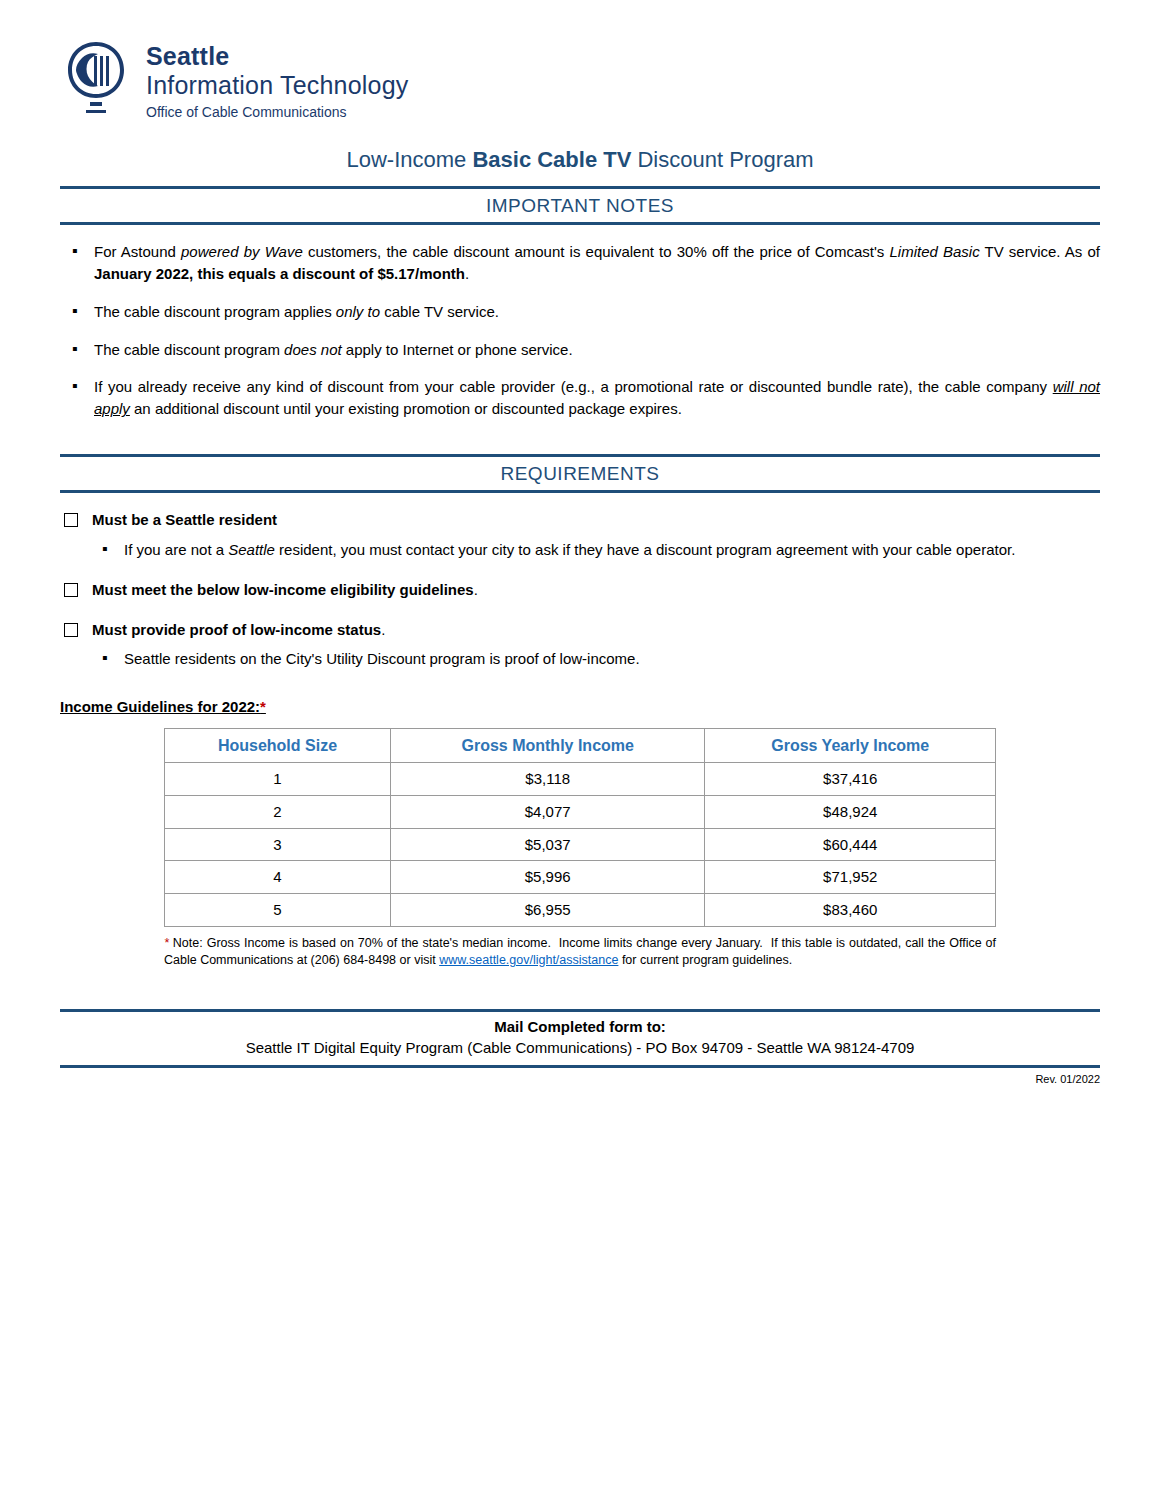Seattle
Information Technology
Office of Cable Communications
Low-Income Basic Cable TV Discount Program
IMPORTANT NOTES
For Astound powered by Wave customers, the cable discount amount is equivalent to 30% off the price of Comcast's Limited Basic TV service. As of January 2022, this equals a discount of $5.17/month.
The cable discount program applies only to cable TV service.
The cable discount program does not apply to Internet or phone service.
If you already receive any kind of discount from your cable provider (e.g., a promotional rate or discounted bundle rate), the cable company will not apply an additional discount until your existing promotion or discounted package expires.
REQUIREMENTS
Must be a Seattle resident
If you are not a Seattle resident, you must contact your city to ask if they have a discount program agreement with your cable operator.
Must meet the below low-income eligibility guidelines.
Must provide proof of low-income status.
Seattle residents on the City's Utility Discount program is proof of low-income.
Income Guidelines for 2022:*
| Household Size | Gross Monthly Income | Gross Yearly Income |
| --- | --- | --- |
| 1 | $3,118 | $37,416 |
| 2 | $4,077 | $48,924 |
| 3 | $5,037 | $60,444 |
| 4 | $5,996 | $71,952 |
| 5 | $6,955 | $83,460 |
* Note: Gross Income is based on 70% of the state's median income. Income limits change every January. If this table is outdated, call the Office of Cable Communications at (206) 684-8498 or visit www.seattle.gov/light/assistance for current program guidelines.
Mail Completed form to:
Seattle IT Digital Equity Program (Cable Communications) - PO Box 94709 - Seattle WA 98124-4709
Rev. 01/2022